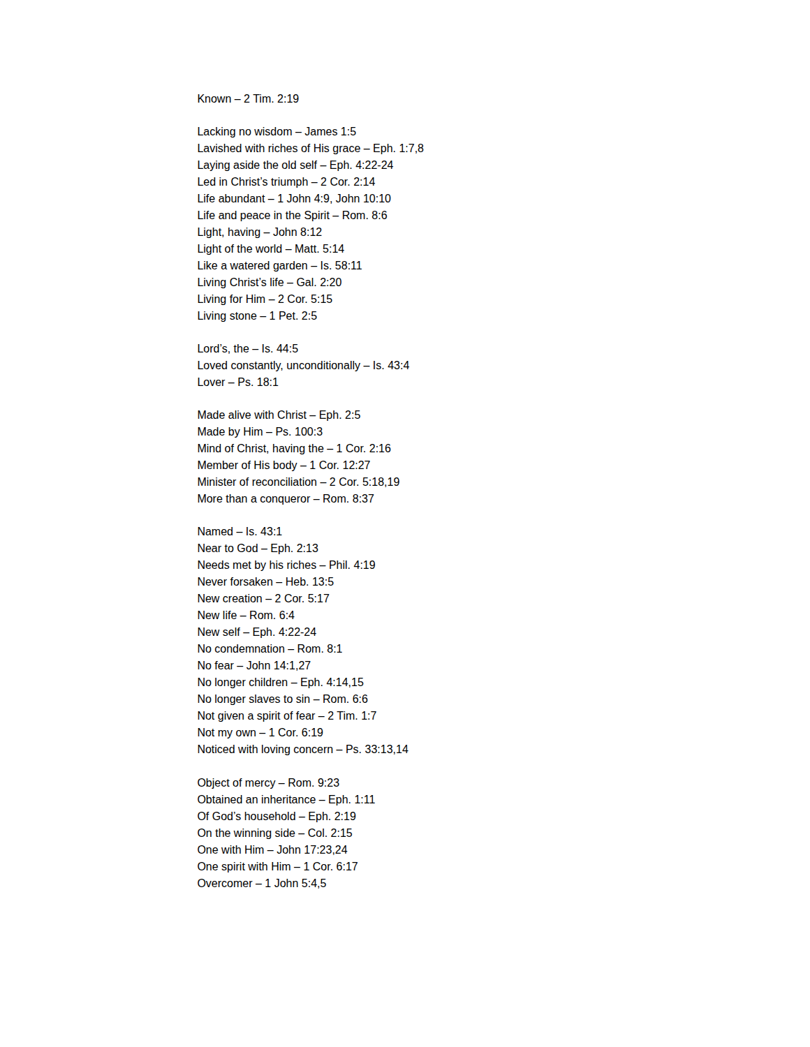Known – 2 Tim. 2:19
Lacking no wisdom – James 1:5
Lavished with riches of His grace – Eph. 1:7,8
Laying aside the old self – Eph. 4:22-24
Led in Christ’s triumph – 2 Cor. 2:14
Life abundant – 1 John 4:9, John 10:10
Life and peace in the Spirit – Rom. 8:6
Light, having – John 8:12
Light of the world – Matt. 5:14
Like a watered garden – Is. 58:11
Living Christ’s life – Gal. 2:20
Living for Him – 2 Cor. 5:15
Living stone – 1 Pet. 2:5
Lord’s, the – Is. 44:5
Loved constantly, unconditionally – Is. 43:4
Lover – Ps. 18:1
Made alive with Christ – Eph. 2:5
Made by Him – Ps. 100:3
Mind of Christ, having the – 1 Cor. 2:16
Member of His body – 1 Cor. 12:27
Minister of reconciliation – 2 Cor. 5:18,19
More than a conqueror – Rom. 8:37
Named – Is. 43:1
Near to God – Eph. 2:13
Needs met by his riches – Phil. 4:19
Never forsaken – Heb. 13:5
New creation – 2 Cor. 5:17
New life – Rom. 6:4
New self – Eph. 4:22-24
No condemnation – Rom. 8:1
No fear – John 14:1,27
No longer children – Eph. 4:14,15
No longer slaves to sin – Rom. 6:6
Not given a spirit of fear – 2 Tim. 1:7
Not my own – 1 Cor. 6:19
Noticed with loving concern – Ps. 33:13,14
Object of mercy – Rom. 9:23
Obtained an inheritance – Eph. 1:11
Of God’s household – Eph. 2:19
On the winning side – Col. 2:15
One with Him – John 17:23,24
One spirit with Him – 1 Cor. 6:17
Overcomer – 1 John 5:4,5